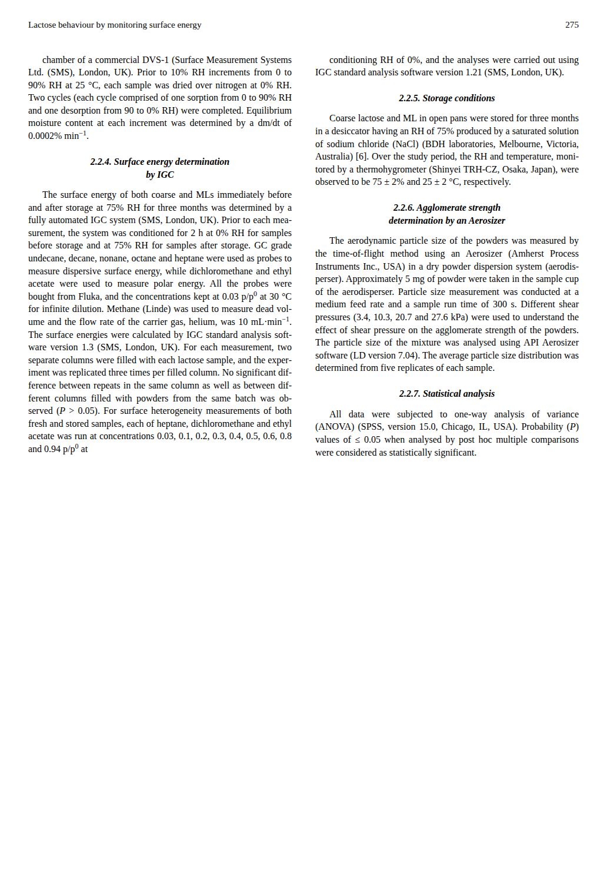Lactose behaviour by monitoring surface energy 275
chamber of a commercial DVS-1 (Surface Measurement Systems Ltd. (SMS), London, UK). Prior to 10% RH increments from 0 to 90% RH at 25 °C, each sample was dried over nitrogen at 0% RH. Two cycles (each cycle comprised of one sorption from 0 to 90% RH and one desorption from 90 to 0% RH) were completed. Equilibrium moisture content at each increment was determined by a dm/dt of 0.0002% min−1.
2.2.4. Surface energy determination
by IGC
The surface energy of both coarse and MLs immediately before and after storage at 75% RH for three months was determined by a fully automated IGC system (SMS, London, UK). Prior to each measurement, the system was conditioned for 2 h at 0% RH for samples before storage and at 75% RH for samples after storage. GC grade undecane, decane, nonane, octane and heptane were used as probes to measure dispersive surface energy, while dichloromethane and ethyl acetate were used to measure polar energy. All the probes were bought from Fluka, and the concentrations kept at 0.03 p/p0 at 30 °C for infinite dilution. Methane (Linde) was used to measure dead volume and the flow rate of the carrier gas, helium, was 10 mL·min−1. The surface energies were calculated by IGC standard analysis software version 1.3 (SMS, London, UK). For each measurement, two separate columns were filled with each lactose sample, and the experiment was replicated three times per filled column. No significant difference between repeats in the same column as well as between different columns filled with powders from the same batch was observed (P > 0.05). For surface heterogeneity measurements of both fresh and stored samples, each of heptane, dichloromethane and ethyl acetate was run at concentrations 0.03, 0.1, 0.2, 0.3, 0.4, 0.5, 0.6, 0.8 and 0.94 p/p0 at
conditioning RH of 0%, and the analyses were carried out using IGC standard analysis software version 1.21 (SMS, London, UK).
2.2.5. Storage conditions
Coarse lactose and ML in open pans were stored for three months in a desiccator having an RH of 75% produced by a saturated solution of sodium chloride (NaCl) (BDH laboratories, Melbourne, Victoria, Australia) [6]. Over the study period, the RH and temperature, monitored by a thermohygrometer (Shinyei TRH-CZ, Osaka, Japan), were observed to be 75 ± 2% and 25 ± 2 °C, respectively.
2.2.6. Agglomerate strength
determination by an Aerosizer
The aerodynamic particle size of the powders was measured by the time-of-flight method using an Aerosizer (Amherst Process Instruments Inc., USA) in a dry powder dispersion system (aerodisperser). Approximately 5 mg of powder were taken in the sample cup of the aerodisperser. Particle size measurement was conducted at a medium feed rate and a sample run time of 300 s. Different shear pressures (3.4, 10.3, 20.7 and 27.6 kPa) were used to understand the effect of shear pressure on the agglomerate strength of the powders. The particle size of the mixture was analysed using API Aerosizer software (LD version 7.04). The average particle size distribution was determined from five replicates of each sample.
2.2.7. Statistical analysis
All data were subjected to one-way analysis of variance (ANOVA) (SPSS, version 15.0, Chicago, IL, USA). Probability (P) values of ≤ 0.05 when analysed by post hoc multiple comparisons were considered as statistically significant.